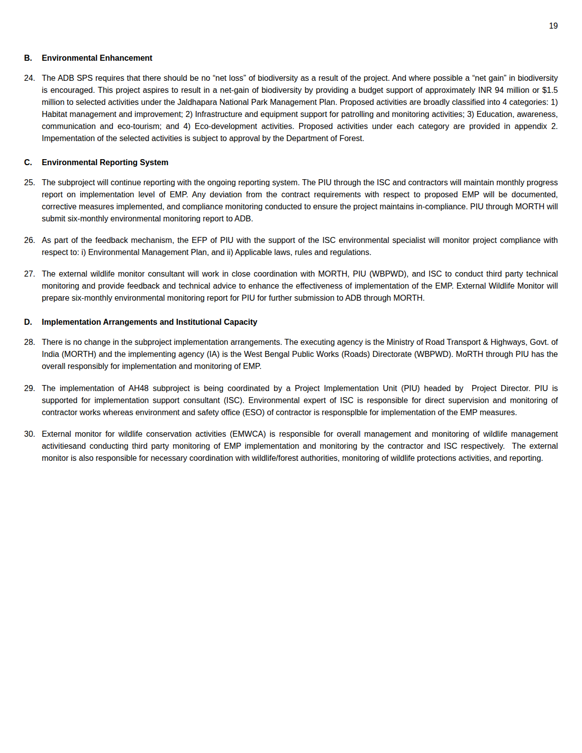19
B. Environmental Enhancement
24.
The ADB SPS requires that there should be no “net loss” of biodiversity as a result of the project. And where possible a “net gain” in biodiversity is encouraged. This project aspires to result in a net-gain of biodiversity by providing a budget support of approximately INR 94 million or $1.5 million to selected activities under the Jaldhapara National Park Management Plan. Proposed activities are broadly classified into 4 categories: 1) Habitat management and improvement; 2) Infrastructure and equipment support for patrolling and monitoring activities; 3) Education, awareness, communication and eco-tourism; and 4) Eco-development activities. Proposed activities under each category are provided in appendix 2. Impementation of the selected activities is subject to approval by the Department of Forest.
C. Environmental Reporting System
25.
The subproject will continue reporting with the ongoing reporting system. The PIU through the ISC and contractors will maintain monthly progress report on implementation level of EMP. Any deviation from the contract requirements with respect to proposed EMP will be documented, corrective measures implemented, and compliance monitoring conducted to ensure the project maintains in-compliance. PIU through MORTH will submit six-monthly environmental monitoring report to ADB.
26.
As part of the feedback mechanism, the EFP of PIU with the support of the ISC environmental specialist will monitor project compliance with respect to: i) Environmental Management Plan, and ii) Applicable laws, rules and regulations.
27.
The external wildlife monitor consultant will work in close coordination with MORTH, PIU (WBPWD), and ISC to conduct third party technical monitoring and provide feedback and technical advice to enhance the effectiveness of implementation of the EMP. External Wildlife Monitor will prepare six-monthly environmental monitoring report for PIU for further submission to ADB through MORTH.
D. Implementation Arrangements and Institutional Capacity
28.
There is no change in the subproject implementation arrangements. The executing agency is the Ministry of Road Transport & Highways, Govt. of India (MORTH) and the implementing agency (IA) is the West Bengal Public Works (Roads) Directorate (WBPWD). MoRTH through PIU has the overall responsibly for implementation and monitoring of EMP.
29.
The implementation of AH48 subproject is being coordinated by a Project Implementation Unit (PIU) headed by Project Director. PIU is supported for implementation support consultant (ISC). Environmental expert of ISC is responsible for direct supervision and monitoring of contractor works whereas environment and safety office (ESO) of contractor is responsplble for implementation of the EMP measures.
30.
External monitor for wildlife conservation activities (EMWCA) is responsible for overall management and monitoring of wildlife management activitiesand conducting third party monitoring of EMP implementation and monitoring by the contractor and ISC respectively. The external monitor is also responsible for necessary coordination with wildlife/forest authorities, monitoring of wildlife protections activities, and reporting.